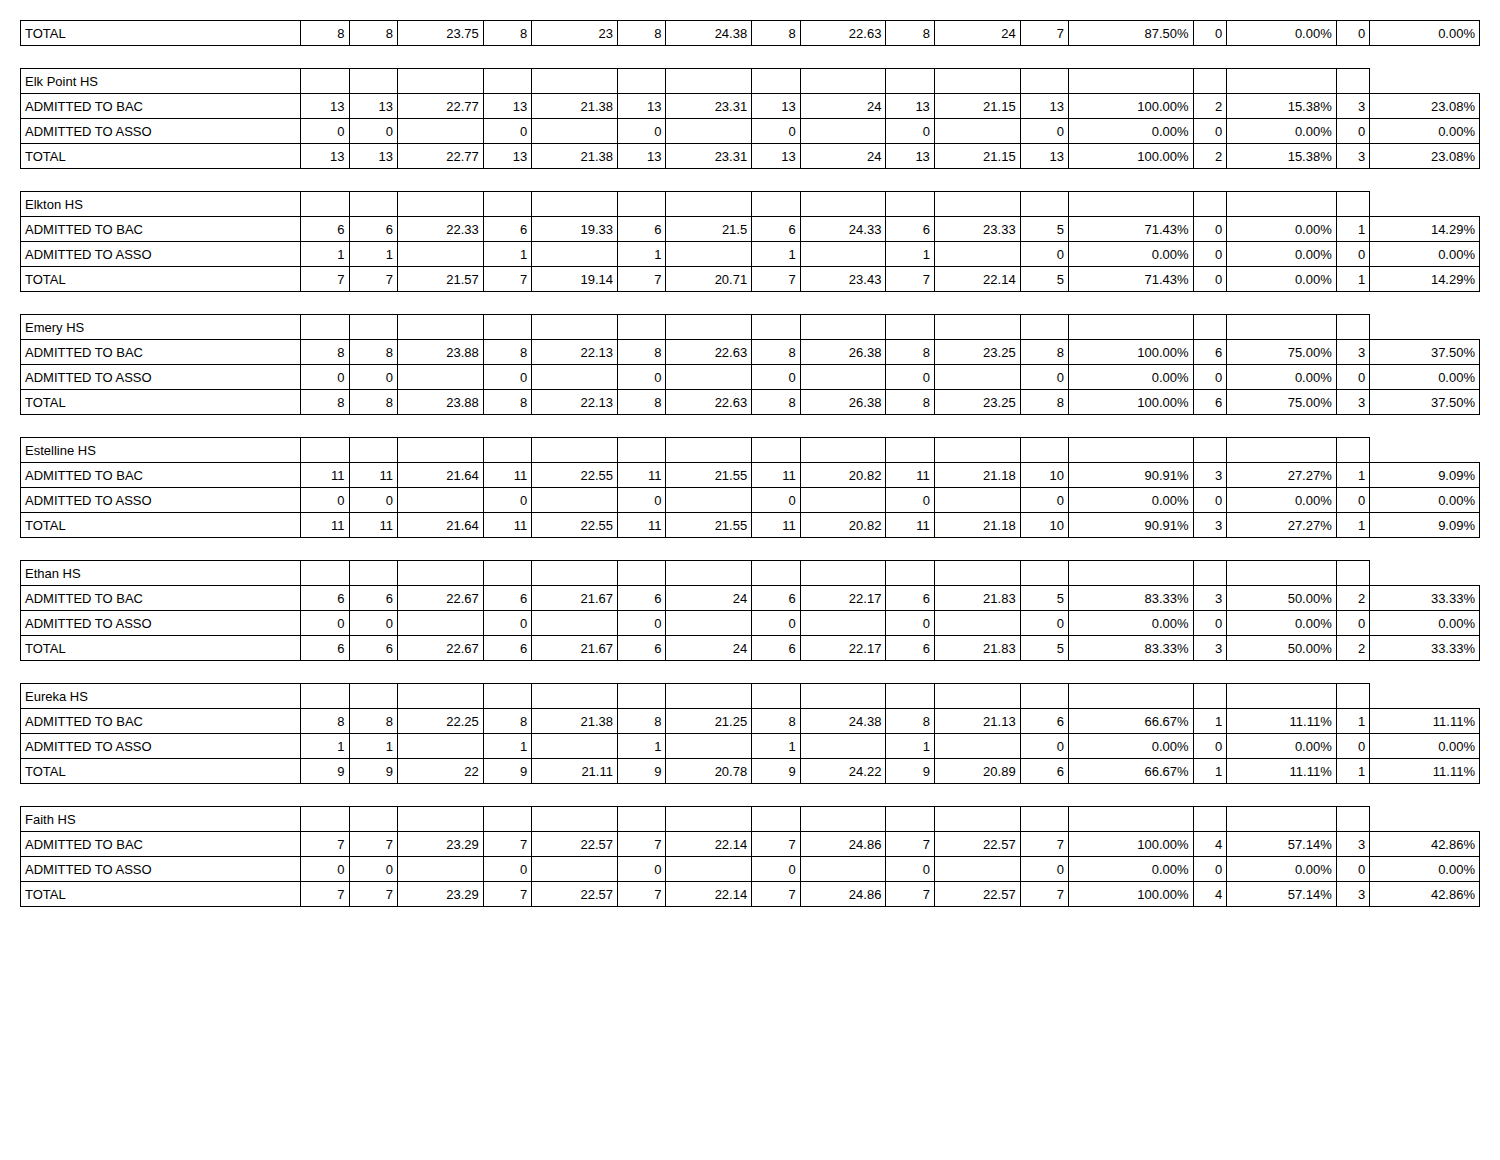| TOTAL | 8 | 8 | 23.75 | 8 | 23 | 8 | 24.38 | 8 | 22.63 | 8 | 24 | 7 | 87.50% | 0 | 0.00% | 0 | 0.00% |
| Elk Point HS | | | | | | | | | | | | | | | | |
| ADMITTED TO BAC | 13 | 13 | 22.77 | 13 | 21.38 | 13 | 23.31 | 13 | 24 | 13 | 21.15 | 13 | 100.00% | 2 | 15.38% | 3 | 23.08% |
| ADMITTED TO ASSO | 0 | 0 | | 0 | | 0 | | 0 | | 0 | | 0 | 0.00% | 0 | 0.00% | 0 | 0.00% |
| TOTAL | 13 | 13 | 22.77 | 13 | 21.38 | 13 | 23.31 | 13 | 24 | 13 | 21.15 | 13 | 100.00% | 2 | 15.38% | 3 | 23.08% |
| Elkton HS | | | | | | | | | | | | | | | | |
| ADMITTED TO BAC | 6 | 6 | 22.33 | 6 | 19.33 | 6 | 21.5 | 6 | 24.33 | 6 | 23.33 | 5 | 71.43% | 0 | 0.00% | 1 | 14.29% |
| ADMITTED TO ASSO | 1 | 1 | | 1 | | 1 | | 1 | | 1 | | 0 | 0.00% | 0 | 0.00% | 0 | 0.00% |
| TOTAL | 7 | 7 | 21.57 | 7 | 19.14 | 7 | 20.71 | 7 | 23.43 | 7 | 22.14 | 5 | 71.43% | 0 | 0.00% | 1 | 14.29% |
| Emery HS | | | | | | | | | | | | | | | | |
| ADMITTED TO BAC | 8 | 8 | 23.88 | 8 | 22.13 | 8 | 22.63 | 8 | 26.38 | 8 | 23.25 | 8 | 100.00% | 6 | 75.00% | 3 | 37.50% |
| ADMITTED TO ASSO | 0 | 0 | | 0 | | 0 | | 0 | | 0 | | 0 | 0.00% | 0 | 0.00% | 0 | 0.00% |
| TOTAL | 8 | 8 | 23.88 | 8 | 22.13 | 8 | 22.63 | 8 | 26.38 | 8 | 23.25 | 8 | 100.00% | 6 | 75.00% | 3 | 37.50% |
| Estelline HS | | | | | | | | | | | | | | | | |
| ADMITTED TO BAC | 11 | 11 | 21.64 | 11 | 22.55 | 11 | 21.55 | 11 | 20.82 | 11 | 21.18 | 10 | 90.91% | 3 | 27.27% | 1 | 9.09% |
| ADMITTED TO ASSO | 0 | 0 | | 0 | | 0 | | 0 | | 0 | | 0 | 0.00% | 0 | 0.00% | 0 | 0.00% |
| TOTAL | 11 | 11 | 21.64 | 11 | 22.55 | 11 | 21.55 | 11 | 20.82 | 11 | 21.18 | 10 | 90.91% | 3 | 27.27% | 1 | 9.09% |
| Ethan HS | | | | | | | | | | | | | | | | |
| ADMITTED TO BAC | 6 | 6 | 22.67 | 6 | 21.67 | 6 | 24 | 6 | 22.17 | 6 | 21.83 | 5 | 83.33% | 3 | 50.00% | 2 | 33.33% |
| ADMITTED TO ASSO | 0 | 0 | | 0 | | 0 | | 0 | | 0 | | 0 | 0.00% | 0 | 0.00% | 0 | 0.00% |
| TOTAL | 6 | 6 | 22.67 | 6 | 21.67 | 6 | 24 | 6 | 22.17 | 6 | 21.83 | 5 | 83.33% | 3 | 50.00% | 2 | 33.33% |
| Eureka HS | | | | | | | | | | | | | | | | |
| ADMITTED TO BAC | 8 | 8 | 22.25 | 8 | 21.38 | 8 | 21.25 | 8 | 24.38 | 8 | 21.13 | 6 | 66.67% | 1 | 11.11% | 1 | 11.11% |
| ADMITTED TO ASSO | 1 | 1 | | 1 | | 1 | | 1 | | 1 | | 0 | 0.00% | 0 | 0.00% | 0 | 0.00% |
| TOTAL | 9 | 9 | 22 | 9 | 21.11 | 9 | 20.78 | 9 | 24.22 | 9 | 20.89 | 6 | 66.67% | 1 | 11.11% | 1 | 11.11% |
| Faith HS | | | | | | | | | | | | | | | | |
| ADMITTED TO BAC | 7 | 7 | 23.29 | 7 | 22.57 | 7 | 22.14 | 7 | 24.86 | 7 | 22.57 | 7 | 100.00% | 4 | 57.14% | 3 | 42.86% |
| ADMITTED TO ASSO | 0 | 0 | | 0 | | 0 | | 0 | | 0 | | 0 | 0.00% | 0 | 0.00% | 0 | 0.00% |
| TOTAL | 7 | 7 | 23.29 | 7 | 22.57 | 7 | 22.14 | 7 | 24.86 | 7 | 22.57 | 7 | 100.00% | 4 | 57.14% | 3 | 42.86% |